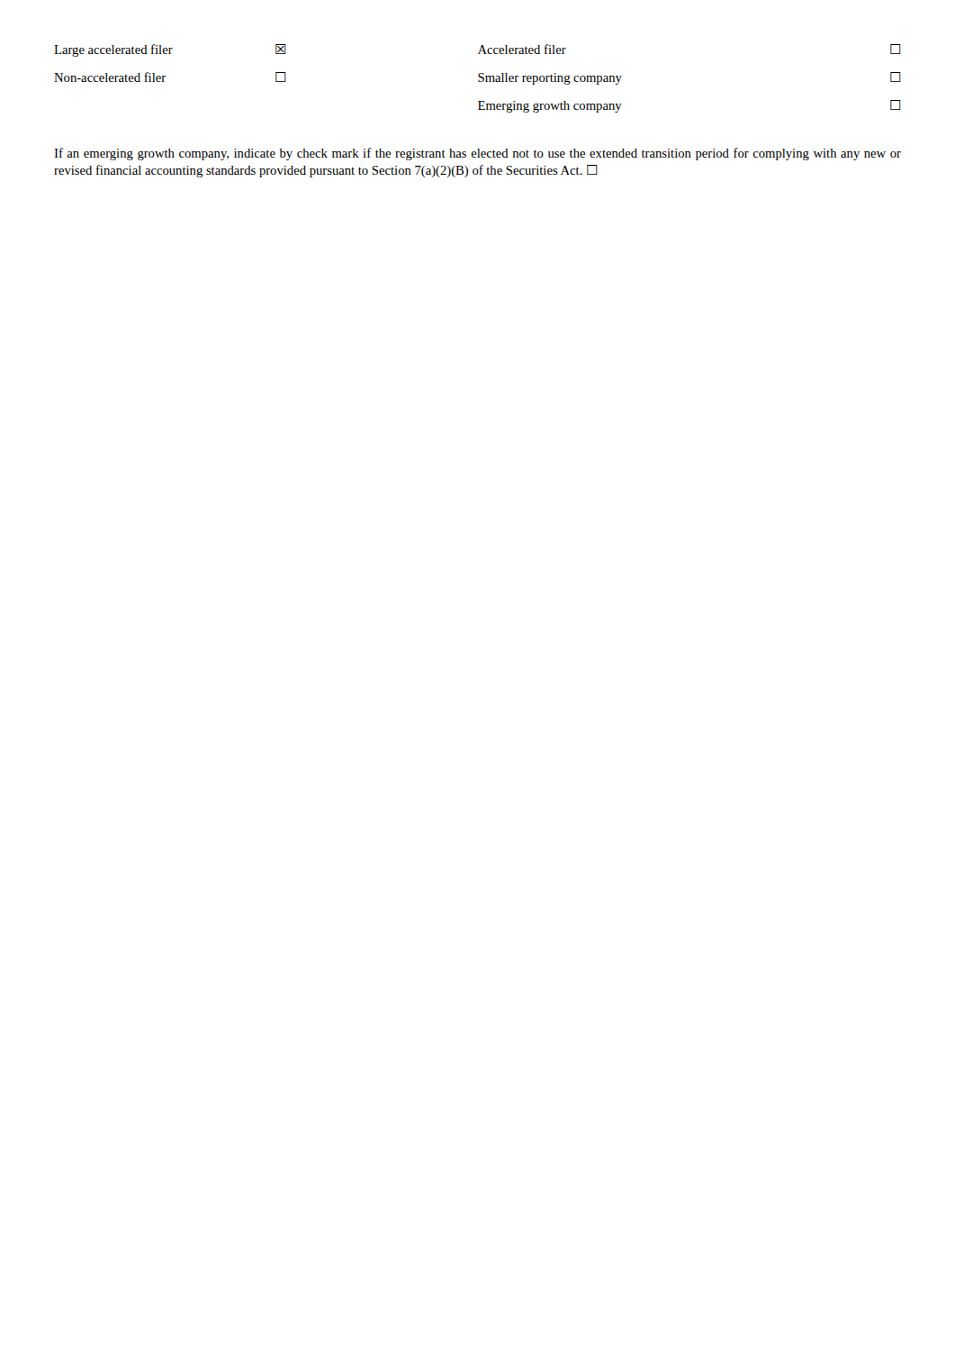| Large accelerated filer | ☒ | Accelerated filer | ☐ |
| Non-accelerated filer | ☐ | Smaller reporting company | ☐ |
| | | Emerging growth company | ☐ |
If an emerging growth company, indicate by check mark if the registrant has elected not to use the extended transition period for complying with any new or revised financial accounting standards provided pursuant to Section 7(a)(2)(B) of the Securities Act. ☐